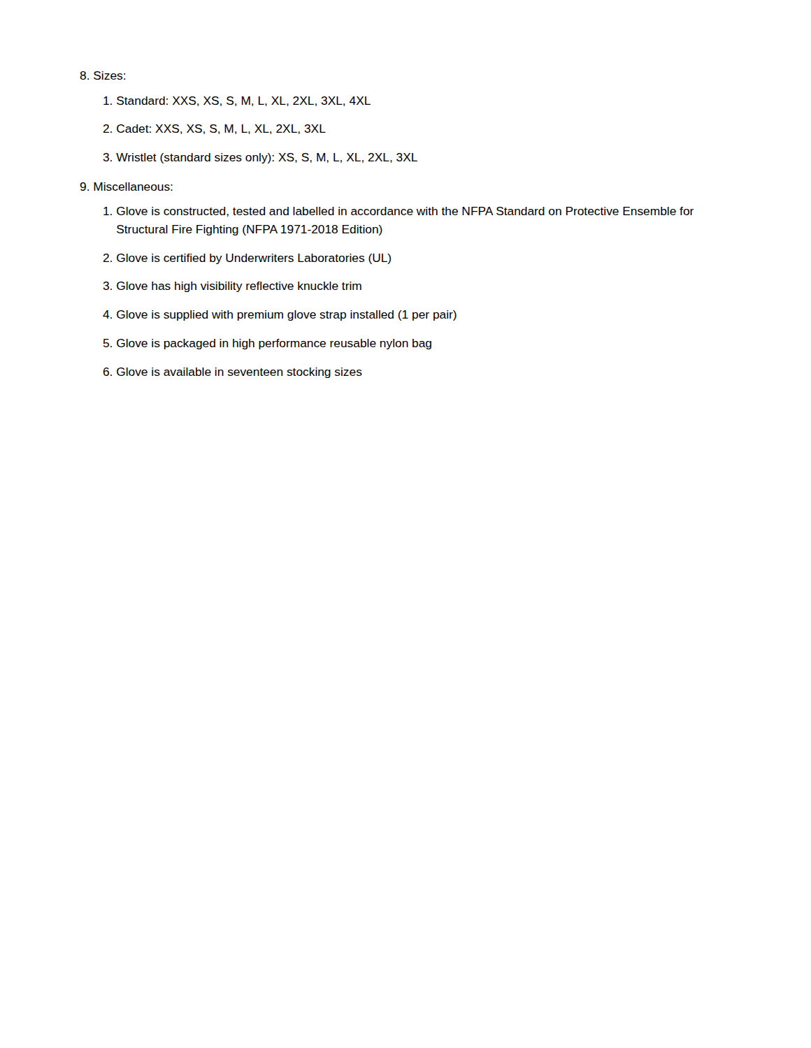Sizes:
Standard: XXS, XS, S, M, L, XL, 2XL, 3XL, 4XL
Cadet: XXS, XS, S, M, L, XL, 2XL, 3XL
Wristlet (standard sizes only): XS, S, M, L, XL, 2XL, 3XL
Miscellaneous:
Glove is constructed, tested and labelled in accordance with the NFPA Standard on Protective Ensemble for Structural Fire Fighting (NFPA 1971-2018 Edition)
Glove is certified by Underwriters Laboratories (UL)
Glove has high visibility reflective knuckle trim
Glove is supplied with premium glove strap installed (1 per pair)
Glove is packaged in high performance reusable nylon bag
Glove is available in seventeen stocking sizes